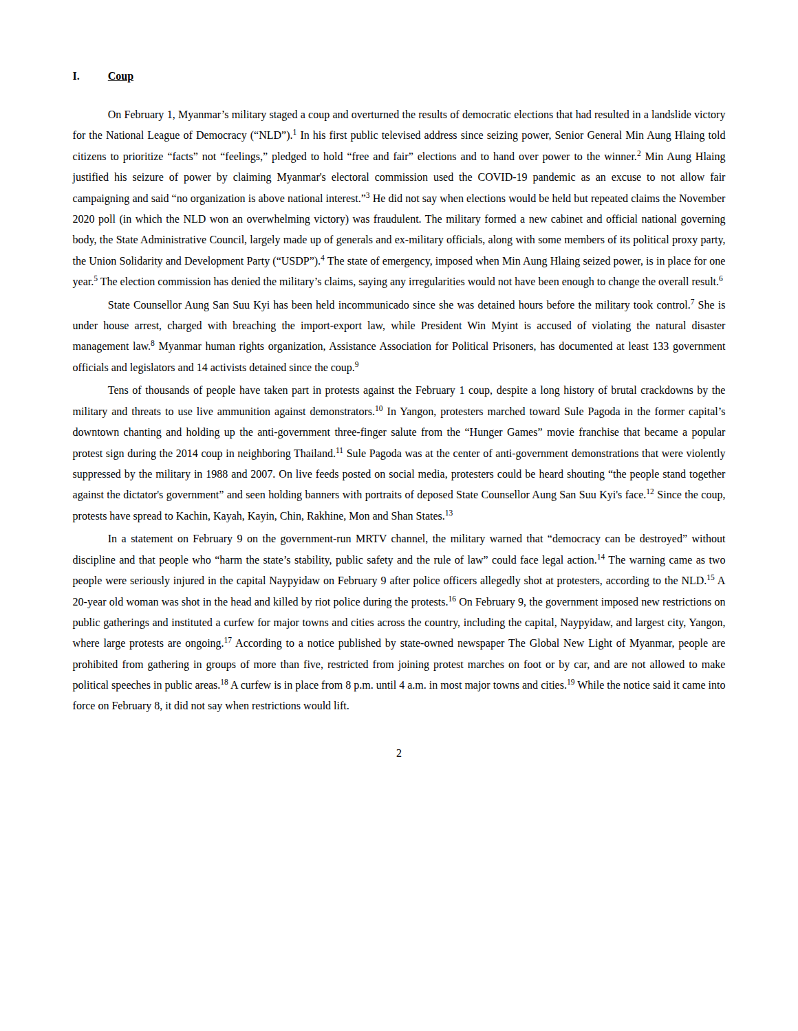I. Coup
On February 1, Myanmar’s military staged a coup and overturned the results of democratic elections that had resulted in a landslide victory for the National League of Democracy (“NLD”).1 In his first public televised address since seizing power, Senior General Min Aung Hlaing told citizens to prioritize “facts” not “feelings,” pledged to hold “free and fair” elections and to hand over power to the winner.2 Min Aung Hlaing justified his seizure of power by claiming Myanmar's electoral commission used the COVID-19 pandemic as an excuse to not allow fair campaigning and said “no organization is above national interest.”3 He did not say when elections would be held but repeated claims the November 2020 poll (in which the NLD won an overwhelming victory) was fraudulent. The military formed a new cabinet and official national governing body, the State Administrative Council, largely made up of generals and ex-military officials, along with some members of its political proxy party, the Union Solidarity and Development Party (“USDP”).4 The state of emergency, imposed when Min Aung Hlaing seized power, is in place for one year.5 The election commission has denied the military’s claims, saying any irregularities would not have been enough to change the overall result.6
State Counsellor Aung San Suu Kyi has been held incommunicado since she was detained hours before the military took control.7 She is under house arrest, charged with breaching the import-export law, while President Win Myint is accused of violating the natural disaster management law.8 Myanmar human rights organization, Assistance Association for Political Prisoners, has documented at least 133 government officials and legislators and 14 activists detained since the coup.9
Tens of thousands of people have taken part in protests against the February 1 coup, despite a long history of brutal crackdowns by the military and threats to use live ammunition against demonstrators.10 In Yangon, protesters marched toward Sule Pagoda in the former capital’s downtown chanting and holding up the anti-government three-finger salute from the “Hunger Games” movie franchise that became a popular protest sign during the 2014 coup in neighboring Thailand.11 Sule Pagoda was at the center of anti-government demonstrations that were violently suppressed by the military in 1988 and 2007. On live feeds posted on social media, protesters could be heard shouting “the people stand together against the dictator's government” and seen holding banners with portraits of deposed State Counsellor Aung San Suu Kyi's face.12 Since the coup, protests have spread to Kachin, Kayah, Kayin, Chin, Rakhine, Mon and Shan States.13
In a statement on February 9 on the government-run MRTV channel, the military warned that “democracy can be destroyed” without discipline and that people who “harm the state’s stability, public safety and the rule of law” could face legal action.14 The warning came as two people were seriously injured in the capital Naypyidaw on February 9 after police officers allegedly shot at protesters, according to the NLD.15 A 20-year old woman was shot in the head and killed by riot police during the protests.16 On February 9, the government imposed new restrictions on public gatherings and instituted a curfew for major towns and cities across the country, including the capital, Naypyidaw, and largest city, Yangon, where large protests are ongoing.17 According to a notice published by state-owned newspaper The Global New Light of Myanmar, people are prohibited from gathering in groups of more than five, restricted from joining protest marches on foot or by car, and are not allowed to make political speeches in public areas.18 A curfew is in place from 8 p.m. until 4 a.m. in most major towns and cities.19 While the notice said it came into force on February 8, it did not say when restrictions would lift.
2